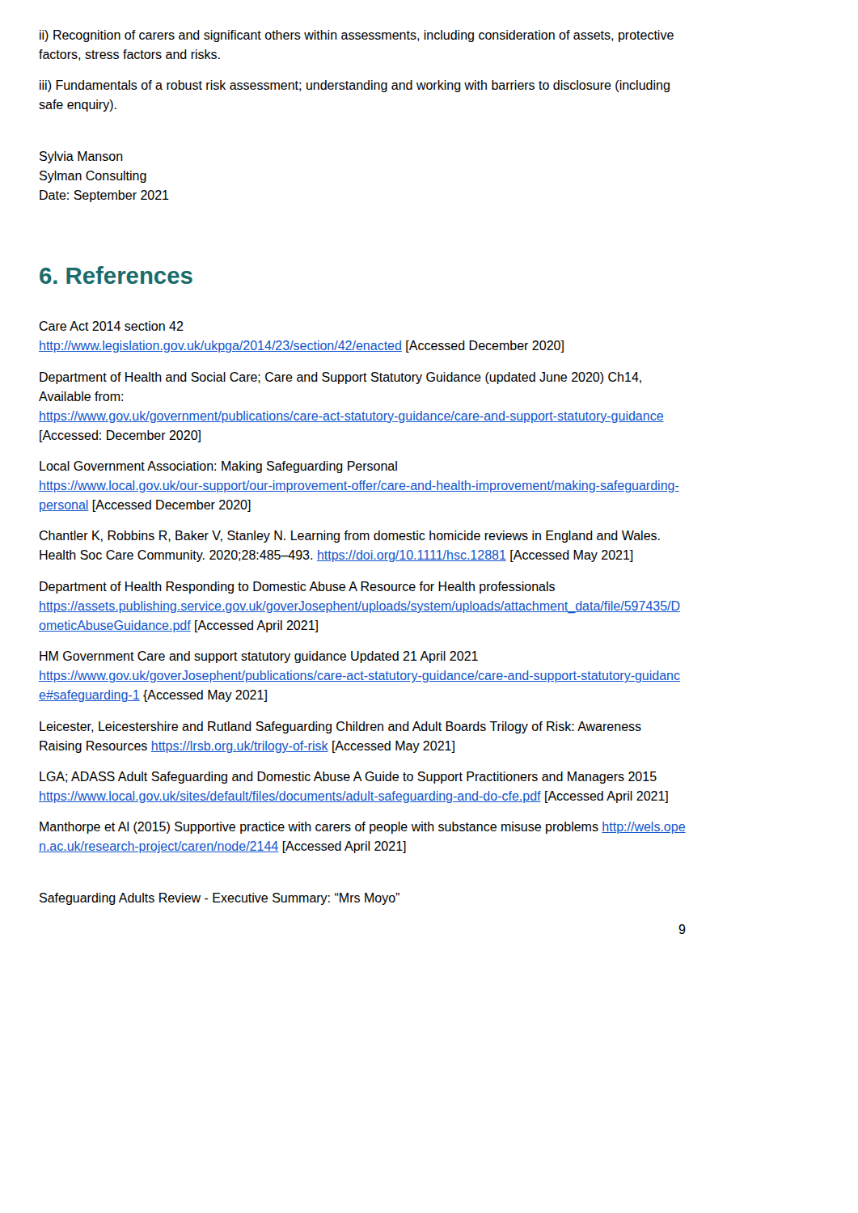ii) Recognition of carers and significant others within assessments, including consideration of assets, protective factors, stress factors and risks.
iii) Fundamentals of a robust risk assessment; understanding and working with barriers to disclosure (including safe enquiry).
Sylvia Manson
Sylman Consulting
Date: September 2021
6. References
Care Act 2014 section 42
http://www.legislation.gov.uk/ukpga/2014/23/section/42/enacted [Accessed December 2020]
Department of Health and Social Care; Care and Support Statutory Guidance (updated June 2020) Ch14, Available from:
https://www.gov.uk/government/publications/care-act-statutory-guidance/care-and-support-statutory-guidance [Accessed: December 2020]
Local Government Association: Making Safeguarding Personal
https://www.local.gov.uk/our-support/our-improvement-offer/care-and-health-improvement/making-safeguarding-personal [Accessed December 2020]
Chantler K, Robbins R, Baker V, Stanley N. Learning from domestic homicide reviews in England and Wales. Health Soc Care Community. 2020;28:485–493. https://doi.org/10.1111/hsc.12881 [Accessed May 2021]
Department of Health Responding to Domestic Abuse A Resource for Health professionals
https://assets.publishing.service.gov.uk/goverJosephent/uploads/system/uploads/attachment_data/file/597435/DometicAbuseGuidance.pdf [Accessed April 2021]
HM Government Care and support statutory guidance Updated 21 April 2021
https://www.gov.uk/goverJosephent/publications/care-act-statutory-guidance/care-and-support-statutory-guidance#safeguarding-1 {Accessed May 2021]
Leicester, Leicestershire and Rutland Safeguarding Children and Adult Boards Trilogy of Risk: Awareness Raising Resources https://lrsb.org.uk/trilogy-of-risk [Accessed May 2021]
LGA; ADASS Adult Safeguarding and Domestic Abuse A Guide to Support Practitioners and Managers 2015
https://www.local.gov.uk/sites/default/files/documents/adult-safeguarding-and-do-cfe.pdf [Accessed April 2021]
Manthorpe et Al (2015) Supportive practice with carers of people with substance misuse problems http://wels.open.ac.uk/research-project/caren/node/2144 [Accessed April 2021]
Safeguarding Adults Review - Executive Summary: “Mrs Moyo”
9